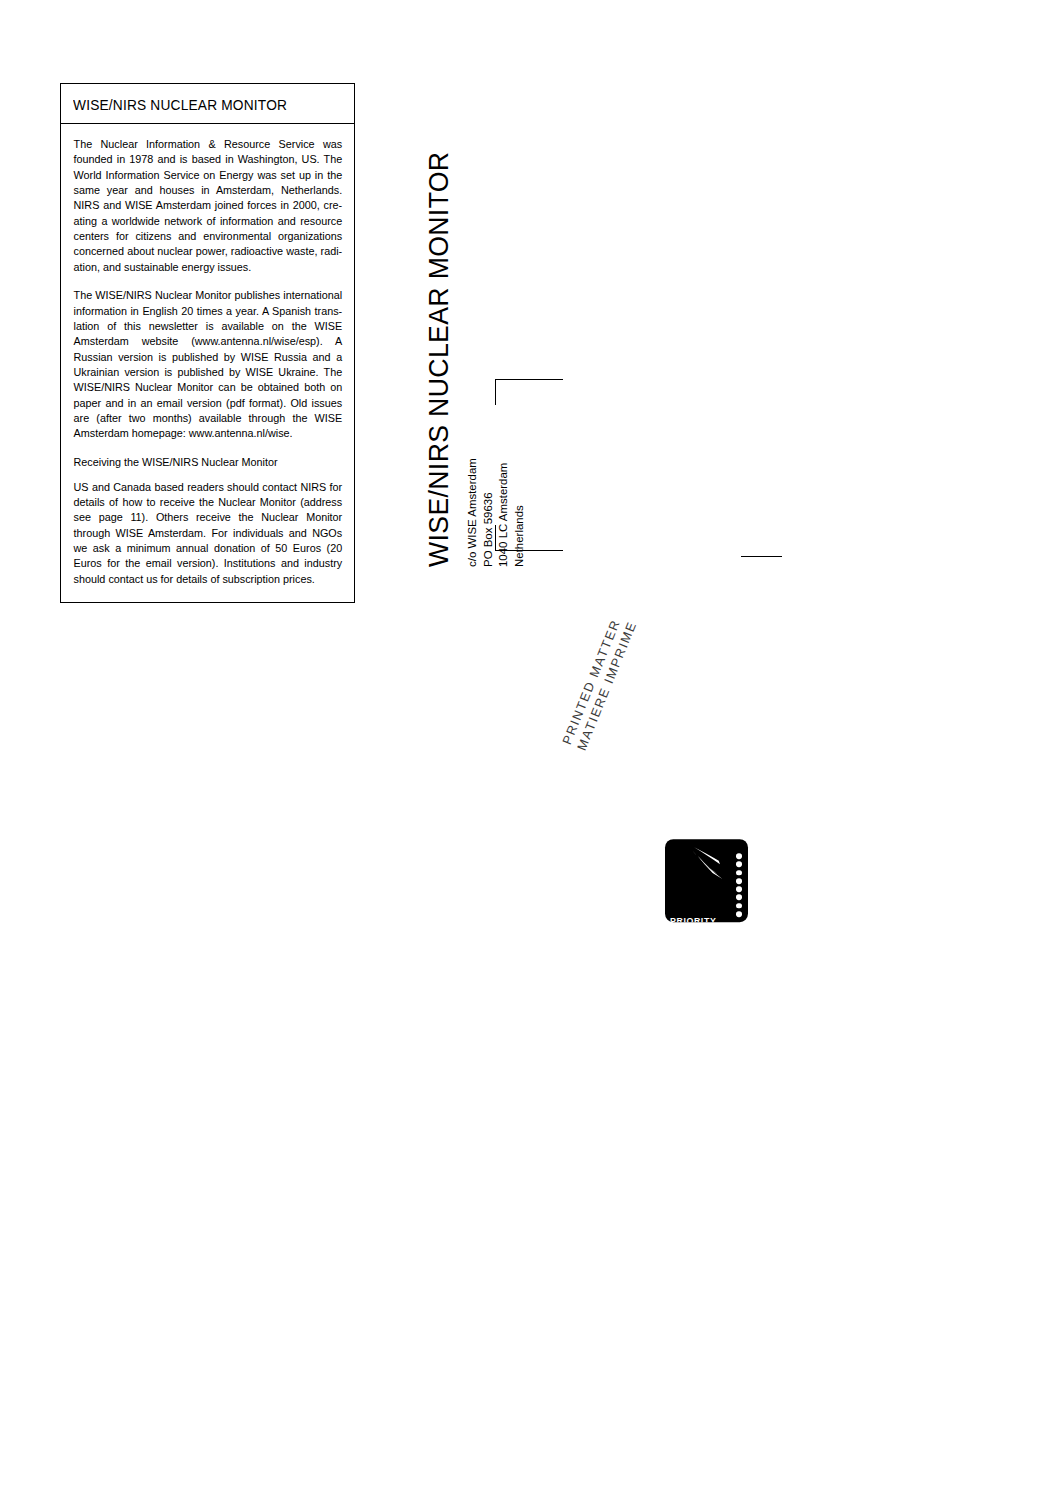WISE/NIRS NUCLEAR MONITOR
The Nuclear Information & Resource Service was founded in 1978 and is based in Washington, US. The World Information Service on Energy was set up in the same year and houses in Amsterdam, Netherlands. NIRS and WISE Amsterdam joined forces in 2000, creating a worldwide network of information and resource centers for citizens and environmental organizations concerned about nuclear power, radioactive waste, radiation, and sustainable energy issues.
The WISE/NIRS Nuclear Monitor publishes international information in English 20 times a year. A Spanish translation of this newsletter is available on the WISE Amsterdam website (www.antenna.nl/wise/esp). A Russian version is published by WISE Russia and a Ukrainian version is published by WISE Ukraine. The WISE/NIRS Nuclear Monitor can be obtained both on paper and in an email version (pdf format). Old issues are (after two months) available through the WISE Amsterdam homepage: www.antenna.nl/wise.
Receiving the WISE/NIRS Nuclear Monitor
US and Canada based readers should contact NIRS for details of how to receive the Nuclear Monitor (address see page 11). Others receive the Nuclear Monitor through WISE Amsterdam. For individuals and NGOs we ask a minimum annual donation of 50 Euros (20 Euros for the email version). Institutions and industry should contact us for details of subscription prices.
WISE/NIRS NUCLEAR MONITOR
c/o WISE Amsterdam
PO Box 59636
1040 LC Amsterdam
Netherlands
PRINTED MATTER
MATIERE IMPRIME
PRIORITYPRIORITAIRE